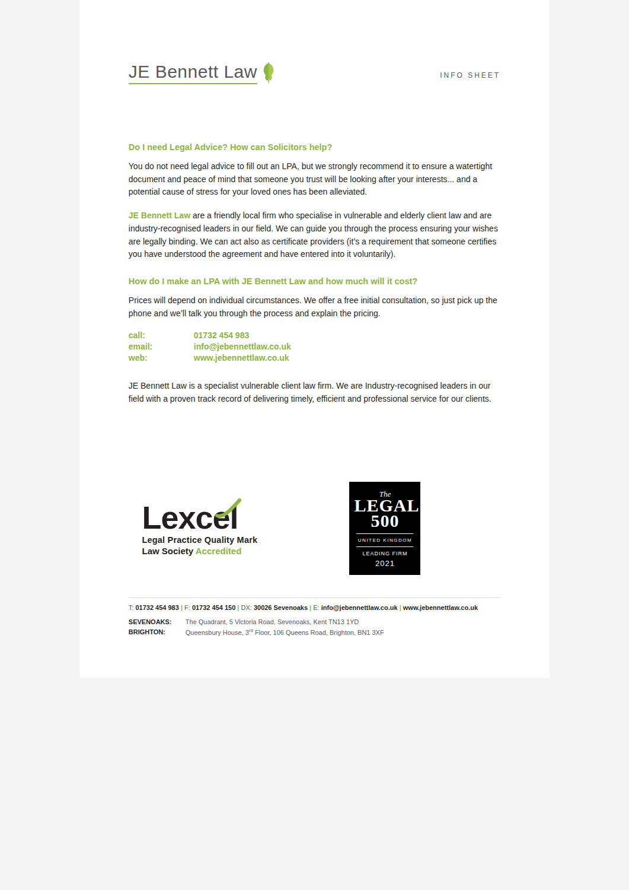JE Bennett Law
INFO SHEET
Do I need Legal Advice? How can Solicitors help?
You do not need legal advice to fill out an LPA, but we strongly recommend it to ensure a watertight document and peace of mind that someone you trust will be looking after your interests... and a potential cause of stress for your loved ones has been alleviated.
JE Bennett Law are a friendly local firm who specialise in vulnerable and elderly client law and are industry-recognised leaders in our field. We can guide you through the process ensuring your wishes are legally binding. We can act also as certificate providers (it’s a requirement that someone certifies you have understood the agreement and have entered into it voluntarily).
How do I make an LPA with JE Bennett Law and how much will it cost?
Prices will depend on individual circumstances. We offer a free initial consultation, so just pick up the phone and we’ll talk you through the process and explain the pricing.
| call: | 01732 454 983 |
| email: | info@jebennettlaw.co.uk |
| web: | www.jebennettlaw.co.uk |
JE Bennett Law is a specialist vulnerable client law firm. We are Industry-recognised leaders in our field with a proven track record of delivering timely, efficient and professional service for our clients.
Lexcel
Legal Practice Quality Mark
Law Society Accredited
The
LEGAL
500
UNITED KINGDOM
LEADING FIRM
2021
T: 01732 454 983 | F: 01732 454 150 | DX: 30026 Sevenoaks | E: info@jebennettlaw.co.uk | www.jebennettlaw.co.uk
SEVENOAKS: The Quadrant, 5 Victoria Road, Sevenoaks, Kent TN13 1YD
BRIGHTON: Queensbury House, 3rd Floor, 106 Queens Road, Brighton, BN1 3XF